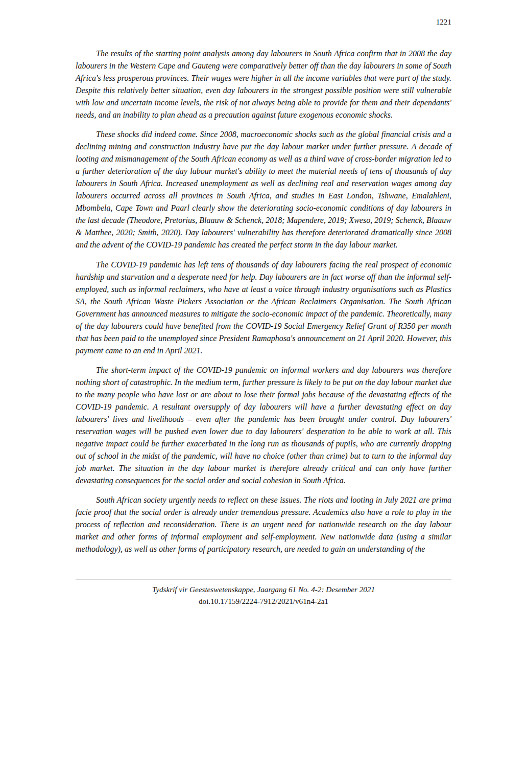1221
The results of the starting point analysis among day labourers in South Africa confirm that in 2008 the day labourers in the Western Cape and Gauteng were comparatively better off than the day labourers in some of South Africa's less prosperous provinces. Their wages were higher in all the income variables that were part of the study. Despite this relatively better situation, even day labourers in the strongest possible position were still vulnerable with low and uncertain income levels, the risk of not always being able to provide for them and their dependants' needs, and an inability to plan ahead as a precaution against future exogenous economic shocks.
These shocks did indeed come. Since 2008, macroeconomic shocks such as the global financial crisis and a declining mining and construction industry have put the day labour market under further pressure. A decade of looting and mismanagement of the South African economy as well as a third wave of cross-border migration led to a further deterioration of the day labour market's ability to meet the material needs of tens of thousands of day labourers in South Africa. Increased unemployment as well as declining real and reservation wages among day labourers occurred across all provinces in South Africa, and studies in East London, Tshwane, Emalahleni, Mbombela, Cape Town and Paarl clearly show the deteriorating socio-economic conditions of day labourers in the last decade (Theodore, Pretorius, Blaauw & Schenck, 2018; Mapendere, 2019; Xweso, 2019; Schenck, Blaauw & Matthee, 2020; Smith, 2020). Day labourers' vulnerability has therefore deteriorated dramatically since 2008 and the advent of the COVID-19 pandemic has created the perfect storm in the day labour market.
The COVID-19 pandemic has left tens of thousands of day labourers facing the real prospect of economic hardship and starvation and a desperate need for help. Day labourers are in fact worse off than the informal self-employed, such as informal reclaimers, who have at least a voice through industry organisations such as Plastics SA, the South African Waste Pickers Association or the African Reclaimers Organisation. The South African Government has announced measures to mitigate the socio-economic impact of the pandemic. Theoretically, many of the day labourers could have benefited from the COVID-19 Social Emergency Relief Grant of R350 per month that has been paid to the unemployed since President Ramaphosa's announcement on 21 April 2020. However, this payment came to an end in April 2021.
The short-term impact of the COVID-19 pandemic on informal workers and day labourers was therefore nothing short of catastrophic. In the medium term, further pressure is likely to be put on the day labour market due to the many people who have lost or are about to lose their formal jobs because of the devastating effects of the COVID-19 pandemic. A resultant oversupply of day labourers will have a further devastating effect on day labourers' lives and livelihoods – even after the pandemic has been brought under control. Day labourers' reservation wages will be pushed even lower due to day labourers' desperation to be able to work at all. This negative impact could be further exacerbated in the long run as thousands of pupils, who are currently dropping out of school in the midst of the pandemic, will have no choice (other than crime) but to turn to the informal day job market. The situation in the day labour market is therefore already critical and can only have further devastating consequences for the social order and social cohesion in South Africa.
South African society urgently needs to reflect on these issues. The riots and looting in July 2021 are prima facie proof that the social order is already under tremendous pressure. Academics also have a role to play in the process of reflection and reconsideration. There is an urgent need for nationwide research on the day labour market and other forms of informal employment and self-employment. New nationwide data (using a similar methodology), as well as other forms of participatory research, are needed to gain an understanding of the
Tydskrif vir Geesteswetenskappe, Jaargang 61 No. 4-2: Desember 2021 doi.10.17159/2224-7912/2021/v61n4-2a1